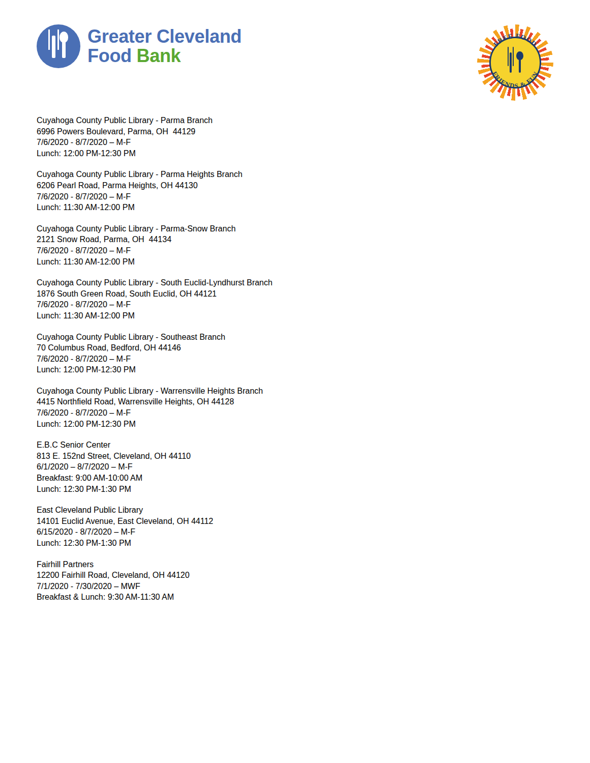Greater Cleveland
Food Bank
FREE FOOD FRIENDS & FUN
Cuyahoga County Public Library - Parma Branch
6996 Powers Boulevard, Parma, OH 44129
7/6/2020 - 8/7/2020 – M-F
Lunch: 12:00 PM-12:30 PM
Cuyahoga County Public Library - Parma Heights Branch
6206 Pearl Road, Parma Heights, OH 44130
7/6/2020 - 8/7/2020 – M-F
Lunch: 11:30 AM-12:00 PM
Cuyahoga County Public Library - Parma-Snow Branch
2121 Snow Road, Parma, OH 44134
7/6/2020 - 8/7/2020 – M-F
Lunch: 11:30 AM-12:00 PM
Cuyahoga County Public Library - South Euclid-Lyndhurst Branch
1876 South Green Road, South Euclid, OH 44121
7/6/2020 - 8/7/2020 – M-F
Lunch: 11:30 AM-12:00 PM
Cuyahoga County Public Library - Southeast Branch
70 Columbus Road, Bedford, OH 44146
7/6/2020 - 8/7/2020 – M-F
Lunch: 12:00 PM-12:30 PM
Cuyahoga County Public Library - Warrensville Heights Branch
4415 Northfield Road, Warrensville Heights, OH 44128
7/6/2020 - 8/7/2020 – M-F
Lunch: 12:00 PM-12:30 PM
E.B.C Senior Center
813 E. 152nd Street, Cleveland, OH 44110
6/1/2020 – 8/7/2020 – M-F
Breakfast: 9:00 AM-10:00 AM
Lunch: 12:30 PM-1:30 PM
East Cleveland Public Library
14101 Euclid Avenue, East Cleveland, OH 44112
6/15/2020 - 8/7/2020 – M-F
Lunch: 12:30 PM-1:30 PM
Fairhill Partners
12200 Fairhill Road, Cleveland, OH 44120
7/1/2020 - 7/30/2020 – MWF
Breakfast & Lunch: 9:30 AM-11:30 AM